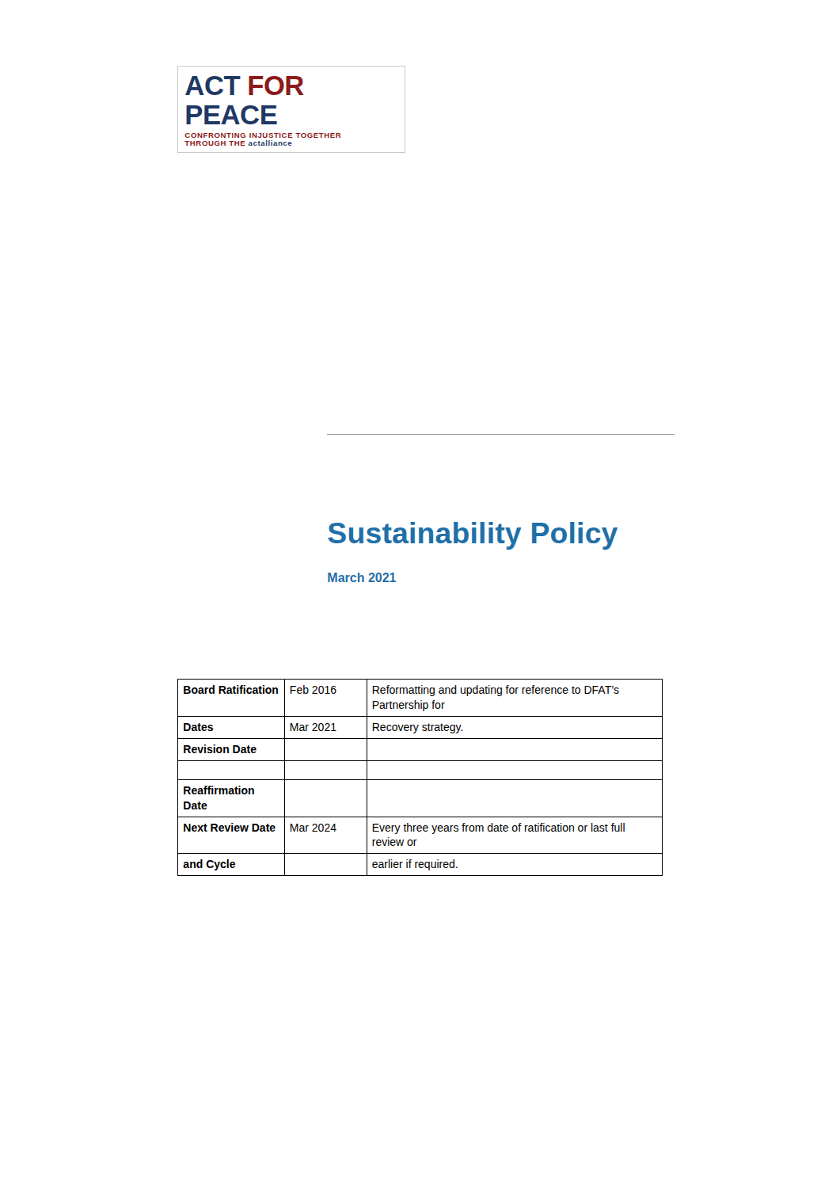ACT FOR PEACE
CONFRONTING INJUSTICE TOGETHER
THROUGH THE actalliance
Sustainability Policy
March 2021
| Board Ratification | Feb 2016 | Reformatting and updating for reference to DFAT’s Partnership for |
| Dates | Mar 2021 | Recovery strategy. |
| Revision Date | | |
| Reaffirmation Date | | |
| Next Review Date | Mar 2024 | Every three years from date of ratification or last full review or |
| and Cycle | | earlier if required. |